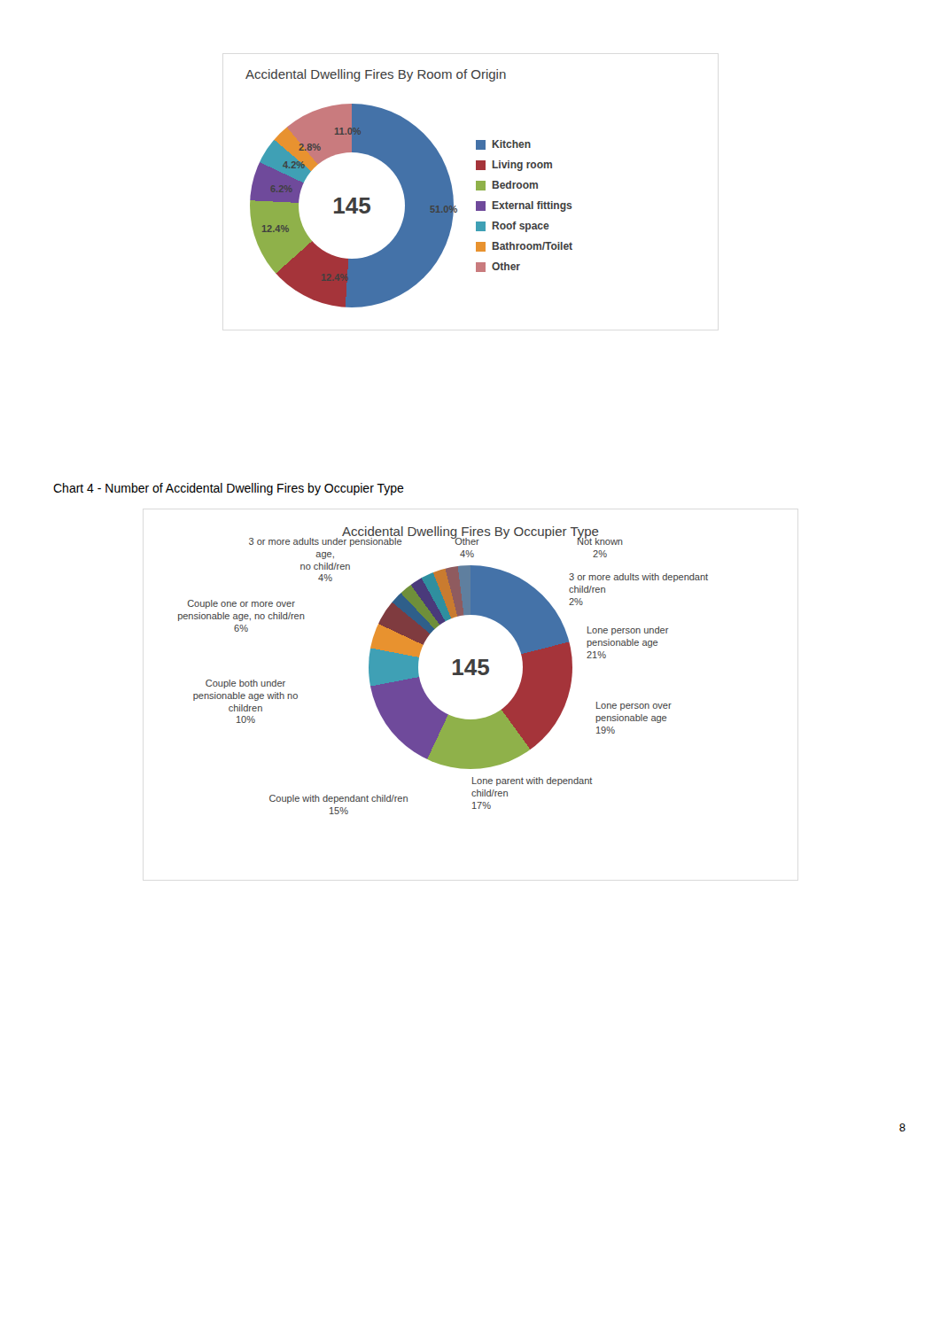Accidental Dwelling Fires By Room of Origin
145
51.0% 12.4% 12.4% 6.2% 4.2% 2.8% 11.0%
Kitchen
Living room
Bedroom
External fittings
Roof space
Bathroom/Toilet
Other
Chart 4 - Number of Accidental Dwelling Fires by Occupier Type
Accidental Dwelling Fires By Occupier Type
Other
4%
Not known
2%
3 or more adults with dependant
child/ren
2%
Lone person under
pensionable age
21%
Lone person over
pensionable age
19%
Lone parent with dependant
child/ren
17%
Couple with dependant child/ren
15%
Couple both under
pensionable age with no
children
10%
Couple one or more over
pensionable age, no child/ren
6%
3 or more adults under pensionable age,
no child/ren
4%
145
8